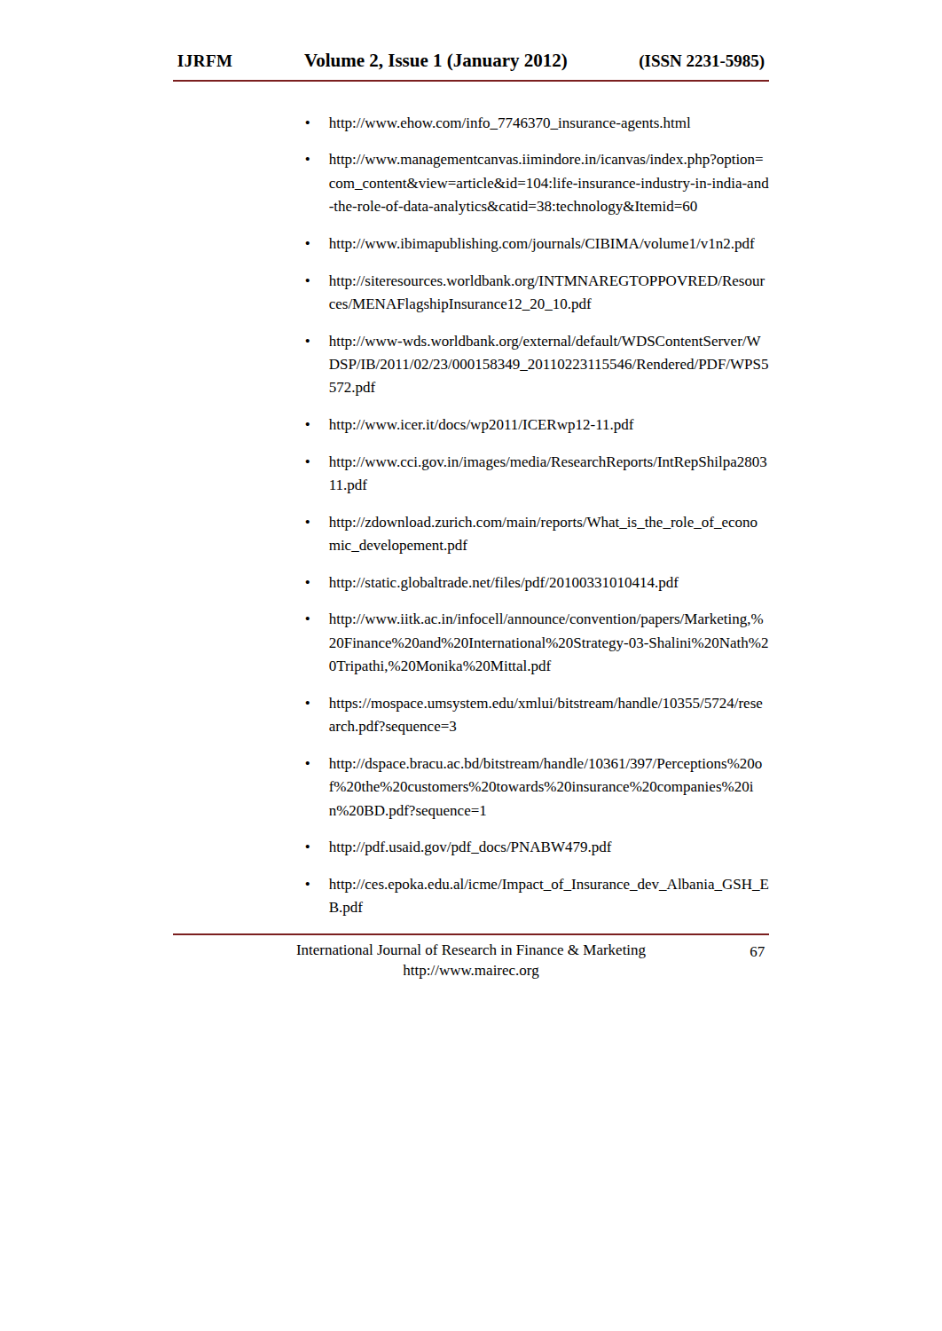IJRFM
Volume 2, Issue 1 (January 2012)
(ISSN 2231-5985)
http://www.ehow.com/info_7746370_insurance-agents.html
http://www.managementcanvas.iimindore.in/icanvas/index.php?option=com_content&view=article&id=104:life-insurance-industry-in-india-and-the-role-of-data-analytics&catid=38:technology&Itemid=60
http://www.ibimapublishing.com/journals/CIBIMA/volume1/v1n2.pdf
http://siteresources.worldbank.org/INTMNAREGTOPPOVRED/Resources/MENAFlagshipInsurance12_20_10.pdf
http://www-wds.worldbank.org/external/default/WDSContentServer/WDSP/IB/2011/02/23/000158349_20110223115546/Rendered/PDF/WPS5572.pdf
http://www.icer.it/docs/wp2011/ICERwp12-11.pdf
http://www.cci.gov.in/images/media/ResearchReports/IntRepShilpa280311.pdf
http://zdownload.zurich.com/main/reports/What_is_the_role_of_economic_developement.pdf
http://static.globaltrade.net/files/pdf/20100331010414.pdf
http://www.iitk.ac.in/infocell/announce/convention/papers/Marketing,%20Finance%20and%20International%20Strategy-03-Shalini%20Nath%20Tripathi,%20Monika%20Mittal.pdf
https://mospace.umsystem.edu/xmlui/bitstream/handle/10355/5724/research.pdf?sequence=3
http://dspace.bracu.ac.bd/bitstream/handle/10361/397/Perceptions%20of%20the%20customers%20towards%20insurance%20companies%20in%20BD.pdf?sequence=1
http://pdf.usaid.gov/pdf_docs/PNABW479.pdf
http://ces.epoka.edu.al/icme/Impact_of_Insurance_dev_Albania_GSH_EB.pdf
International Journal of Research in Finance & Marketing
http://www.mairec.org
67